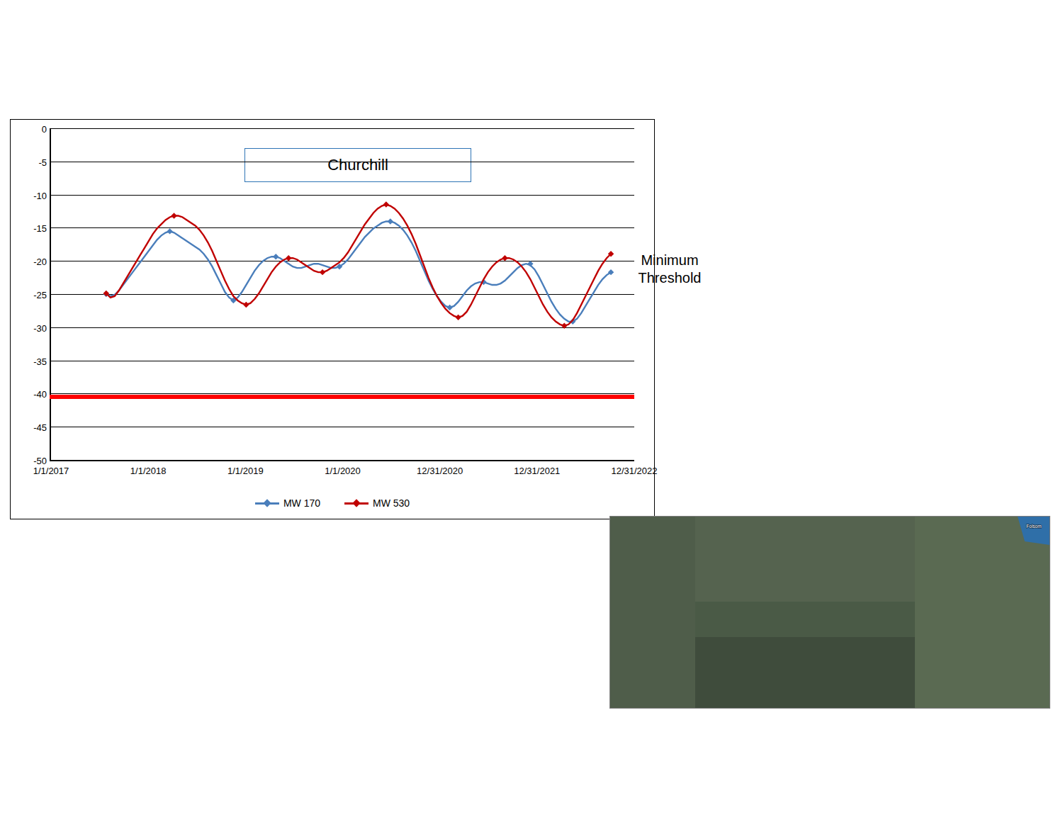Churchill
0
-5
-10
-15
-20
-25
-30
-35
-40
-45
-50
1/1/2017 1/1/2018 1/1/2019 1/1/2020 12/31/2020 12/31/2021 12/31/2022
MW 170
MW 530
Minimum
Threshold
Folsom
Lake Folsom Lake Natomas Central Mutual Water Company Rio Linda/Elverta CSD California American Water Citrus Heights Water District San Juan Water District Orange Vale Water Company City of Folsom Sacramento County Water Agency Sacramento Suburban Water District Fair Oaks Water District Carmichael Water District Del Paso Manor City of Sacramento Golden State Water Company American River Sacramento River